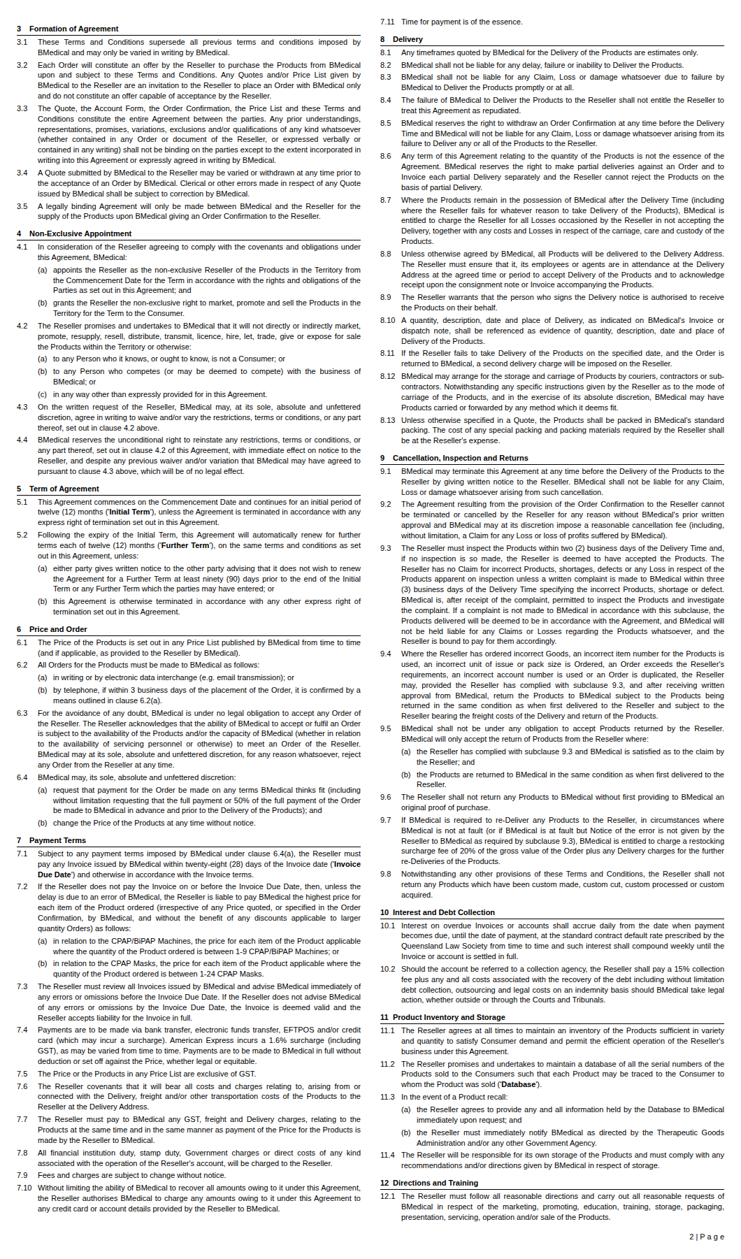3 Formation of Agreement
3.1 These Terms and Conditions supersede all previous terms and conditions imposed by BMedical and may only be varied in writing by BMedical.
3.2 Each Order will constitute an offer by the Reseller to purchase the Products from BMedical upon and subject to these Terms and Conditions. Any Quotes and/or Price List given by BMedical to the Reseller are an invitation to the Reseller to place an Order with BMedical only and do not constitute an offer capable of acceptance by the Reseller.
3.3 The Quote, the Account Form, the Order Confirmation, the Price List and these Terms and Conditions constitute the entire Agreement between the parties. Any prior understandings, representations, promises, variations, exclusions and/or qualifications of any kind whatsoever (whether contained in any Order or document of the Reseller, or expressed verbally or contained in any writing) shall not be binding on the parties except to the extent incorporated in writing into this Agreement or expressly agreed in writing by BMedical.
3.4 A Quote submitted by BMedical to the Reseller may be varied or withdrawn at any time prior to the acceptance of an Order by BMedical. Clerical or other errors made in respect of any Quote issued by BMedical shall be subject to correction by BMedical.
3.5 A legally binding Agreement will only be made between BMedical and the Reseller for the supply of the Products upon BMedical giving an Order Confirmation to the Reseller.
4 Non-Exclusive Appointment
4.1 In consideration of the Reseller agreeing to comply with the covenants and obligations under this Agreement, BMedical:
(a) appoints the Reseller as the non-exclusive Reseller of the Products in the Territory from the Commencement Date for the Term in accordance with the rights and obligations of the Parties as set out in this Agreement; and
(b) grants the Reseller the non-exclusive right to market, promote and sell the Products in the Territory for the Term to the Consumer.
4.2 The Reseller promises and undertakes to BMedical that it will not directly or indirectly market, promote, resupply, resell, distribute, transmit, licence, hire, let, trade, give or expose for sale the Products within the Territory or otherwise:
(a) to any Person who it knows, or ought to know, is not a Consumer; or
(b) to any Person who competes (or may be deemed to compete) with the business of BMedical; or
(c) in any way other than expressly provided for in this Agreement.
4.3 On the written request of the Reseller, BMedical may, at its sole, absolute and unfettered discretion, agree in writing to waive and/or vary the restrictions, terms or conditions, or any part thereof, set out in clause 4.2 above.
4.4 BMedical reserves the unconditional right to reinstate any restrictions, terms or conditions, or any part thereof, set out in clause 4.2 of this Agreement, with immediate effect on notice to the Reseller, and despite any previous waiver and/or variation that BMedical may have agreed to pursuant to clause 4.3 above, which will be of no legal effect.
5 Term of Agreement
5.1 This Agreement commences on the Commencement Date and continues for an initial period of twelve (12) months ('Initial Term'), unless the Agreement is terminated in accordance with any express right of termination set out in this Agreement.
5.2 Following the expiry of the Initial Term, this Agreement will automatically renew for further terms each of twelve (12) months ('Further Term'), on the same terms and conditions as set out in this Agreement, unless:
(a) either party gives written notice to the other party advising that it does not wish to renew the Agreement for a Further Term at least ninety (90) days prior to the end of the Initial Term or any Further Term which the parties may have entered; or
(b) this Agreement is otherwise terminated in accordance with any other express right of termination set out in this Agreement.
6 Price and Order
6.1 The Price of the Products is set out in any Price List published by BMedical from time to time (and if applicable, as provided to the Reseller by BMedical).
6.2 All Orders for the Products must be made to BMedical as follows:
(a) in writing or by electronic data interchange (e.g. email transmission); or
(b) by telephone, if within 3 business days of the placement of the Order, it is confirmed by a means outlined in clause 6.2(a).
6.3 For the avoidance of any doubt, BMedical is under no legal obligation to accept any Order of the Reseller. The Reseller acknowledges that the ability of BMedical to accept or fulfil an Order is subject to the availability of the Products and/or the capacity of BMedical (whether in relation to the availability of servicing personnel or otherwise) to meet an Order of the Reseller. BMedical may at its sole, absolute and unfettered discretion, for any reason whatsoever, reject any Order from the Reseller at any time.
6.4 BMedical may, its sole, absolute and unfettered discretion:
(a) request that payment for the Order be made on any terms BMedical thinks fit (including without limitation requesting that the full payment or 50% of the full payment of the Order be made to BMedical in advance and prior to the Delivery of the Products); and
(b) change the Price of the Products at any time without notice.
7 Payment Terms
7.1 Subject to any payment terms imposed by BMedical under clause 6.4(a), the Reseller must pay any Invoice issued by BMedical within twenty-eight (28) days of the Invoice date ('Invoice Due Date') and otherwise in accordance with the Invoice terms.
7.2 If the Reseller does not pay the Invoice on or before the Invoice Due Date, then, unless the delay is due to an error of BMedical, the Reseller is liable to pay BMedical the highest price for each item of the Product ordered (irrespective of any Price quoted, or specified in the Order Confirmation, by BMedical, and without the benefit of any discounts applicable to larger quantity Orders) as follows:
(a) in relation to the CPAP/BiPAP Machines, the price for each item of the Product applicable where the quantity of the Product ordered is between 1-9 CPAP/BiPAP Machines; or
(b) in relation to the CPAP Masks, the price for each item of the Product applicable where the quantity of the Product ordered is between 1-24 CPAP Masks.
7.3 The Reseller must review all Invoices issued by BMedical and advise BMedical immediately of any errors or omissions before the Invoice Due Date. If the Reseller does not advise BMedical of any errors or omissions by the Invoice Due Date, the Invoice is deemed valid and the Reseller accepts liability for the Invoice in full.
7.4 Payments are to be made via bank transfer, electronic funds transfer, EFTPOS and/or credit card (which may incur a surcharge). American Express incurs a 1.6% surcharge (including GST), as may be varied from time to time. Payments are to be made to BMedical in full without deduction or set off against the Price, whether legal or equitable.
7.5 The Price or the Products in any Price List are exclusive of GST.
7.6 The Reseller covenants that it will bear all costs and charges relating to, arising from or connected with the Delivery, freight and/or other transportation costs of the Products to the Reseller at the Delivery Address.
7.7 The Reseller must pay to BMedical any GST, freight and Delivery charges, relating to the Products at the same time and in the same manner as payment of the Price for the Products is made by the Reseller to BMedical.
7.8 All financial institution duty, stamp duty, Government charges or direct costs of any kind associated with the operation of the Reseller's account, will be charged to the Reseller.
7.9 Fees and charges are subject to change without notice.
7.10 Without limiting the ability of BMedical to recover all amounts owing to it under this Agreement, the Reseller authorises BMedical to charge any amounts owing to it under this Agreement to any credit card or account details provided by the Reseller to BMedical.
7.11 Time for payment is of the essence.
8 Delivery
8.1 Any timeframes quoted by BMedical for the Delivery of the Products are estimates only.
8.2 BMedical shall not be liable for any delay, failure or inability to Deliver the Products.
8.3 BMedical shall not be liable for any Claim, Loss or damage whatsoever due to failure by BMedical to Deliver the Products promptly or at all.
8.4 The failure of BMedical to Deliver the Products to the Reseller shall not entitle the Reseller to treat this Agreement as repudiated.
8.5 BMedical reserves the right to withdraw an Order Confirmation at any time before the Delivery Time and BMedical will not be liable for any Claim, Loss or damage whatsoever arising from its failure to Deliver any or all of the Products to the Reseller.
8.6 Any term of this Agreement relating to the quantity of the Products is not the essence of the Agreement. BMedical reserves the right to make partial deliveries against an Order and to Invoice each partial Delivery separately and the Reseller cannot reject the Products on the basis of partial Delivery.
8.7 Where the Products remain in the possession of BMedical after the Delivery Time (including where the Reseller fails for whatever reason to take Delivery of the Products), BMedical is entitled to charge the Reseller for all Losses occasioned by the Reseller in not accepting the Delivery, together with any costs and Losses in respect of the carriage, care and custody of the Products.
8.8 Unless otherwise agreed by BMedical, all Products will be delivered to the Delivery Address. The Reseller must ensure that it, its employees or agents are in attendance at the Delivery Address at the agreed time or period to accept Delivery of the Products and to acknowledge receipt upon the consignment note or Invoice accompanying the Products.
8.9 The Reseller warrants that the person who signs the Delivery notice is authorised to receive the Products on their behalf.
8.10 A quantity, description, date and place of Delivery, as indicated on BMedical's Invoice or dispatch note, shall be referenced as evidence of quantity, description, date and place of Delivery of the Products.
8.11 If the Reseller fails to take Delivery of the Products on the specified date, and the Order is returned to BMedical, a second delivery charge will be imposed on the Reseller.
8.12 BMedical may arrange for the storage and carriage of Products by couriers, contractors or sub-contractors. Notwithstanding any specific instructions given by the Reseller as to the mode of carriage of the Products, and in the exercise of its absolute discretion, BMedical may have Products carried or forwarded by any method which it deems fit.
8.13 Unless otherwise specified in a Quote, the Products shall be packed in BMedical's standard packing. The cost of any special packing and packing materials required by the Reseller shall be at the Reseller's expense.
9 Cancellation, Inspection and Returns
9.1 BMedical may terminate this Agreement at any time before the Delivery of the Products to the Reseller by giving written notice to the Reseller. BMedical shall not be liable for any Claim, Loss or damage whatsoever arising from such cancellation.
9.2 The Agreement resulting from the provision of the Order Confirmation to the Reseller cannot be terminated or cancelled by the Reseller for any reason without BMedical's prior written approval and BMedical may at its discretion impose a reasonable cancellation fee (including, without limitation, a Claim for any Loss or loss of profits suffered by BMedical).
9.3 The Reseller must inspect the Products within two (2) business days of the Delivery Time and, if no inspection is so made, the Reseller is deemed to have accepted the Products. The Reseller has no Claim for incorrect Products, shortages, defects or any Loss in respect of the Products apparent on inspection unless a written complaint is made to BMedical within three (3) business days of the Delivery Time specifying the incorrect Products, shortage or defect. BMedical is, after receipt of the complaint, permitted to inspect the Products and investigate the complaint. If a complaint is not made to BMedical in accordance with this subclause, the Products delivered will be deemed to be in accordance with the Agreement, and BMedical will not be held liable for any Claims or Losses regarding the Products whatsoever, and the Reseller is bound to pay for them accordingly.
9.4 Where the Reseller has ordered incorrect Goods, an incorrect item number for the Products is used, an incorrect unit of issue or pack size is Ordered, an Order exceeds the Reseller's requirements, an incorrect account number is used or an Order is duplicated, the Reseller may, provided the Reseller has complied with subclause 9.3, and after receiving written approval from BMedical, return the Products to BMedical subject to the Products being returned in the same condition as when first delivered to the Reseller and subject to the Reseller bearing the freight costs of the Delivery and return of the Products.
9.5 BMedical shall not be under any obligation to accept Products returned by the Reseller. BMedical will only accept the return of Products from the Reseller where:
(a) the Reseller has complied with subclause 9.3 and BMedical is satisfied as to the claim by the Reseller; and
(b) the Products are returned to BMedical in the same condition as when first delivered to the Reseller.
9.6 The Reseller shall not return any Products to BMedical without first providing to BMedical an original proof of purchase.
9.7 If BMedical is required to re-Deliver any Products to the Reseller, in circumstances where BMedical is not at fault (or if BMedical is at fault but Notice of the error is not given by the Reseller to BMedical as required by subclause 9.3), BMedical is entitled to charge a restocking surcharge fee of 20% of the gross value of the Order plus any Delivery charges for the further re-Deliveries of the Products.
9.8 Notwithstanding any other provisions of these Terms and Conditions, the Reseller shall not return any Products which have been custom made, custom cut, custom processed or custom acquired.
10 Interest and Debt Collection
10.1 Interest on overdue Invoices or accounts shall accrue daily from the date when payment becomes due, until the date of payment, at the standard contract default rate prescribed by the Queensland Law Society from time to time and such interest shall compound weekly until the Invoice or account is settled in full.
10.2 Should the account be referred to a collection agency, the Reseller shall pay a 15% collection fee plus any and all costs associated with the recovery of the debt including without limitation debt collection, outsourcing and legal costs on an indemnity basis should BMedical take legal action, whether outside or through the Courts and Tribunals.
11 Product Inventory and Storage
11.1 The Reseller agrees at all times to maintain an inventory of the Products sufficient in variety and quantity to satisfy Consumer demand and permit the efficient operation of the Reseller's business under this Agreement.
11.2 The Reseller promises and undertakes to maintain a database of all the serial numbers of the Products sold to the Consumers such that each Product may be traced to the Consumer to whom the Product was sold ('Database').
11.3 In the event of a Product recall:
(a) the Reseller agrees to provide any and all information held by the Database to BMedical immediately upon request; and
(b) the Reseller must immediately notify BMedical as directed by the Therapeutic Goods Administration and/or any other Government Agency.
11.4 The Reseller will be responsible for its own storage of the Products and must comply with any recommendations and/or directions given by BMedical in respect of storage.
12 Directions and Training
12.1 The Reseller must follow all reasonable directions and carry out all reasonable requests of BMedical in respect of the marketing, promoting, education, training, storage, packaging, presentation, servicing, operation and/or sale of the Products.
2 | P a g e